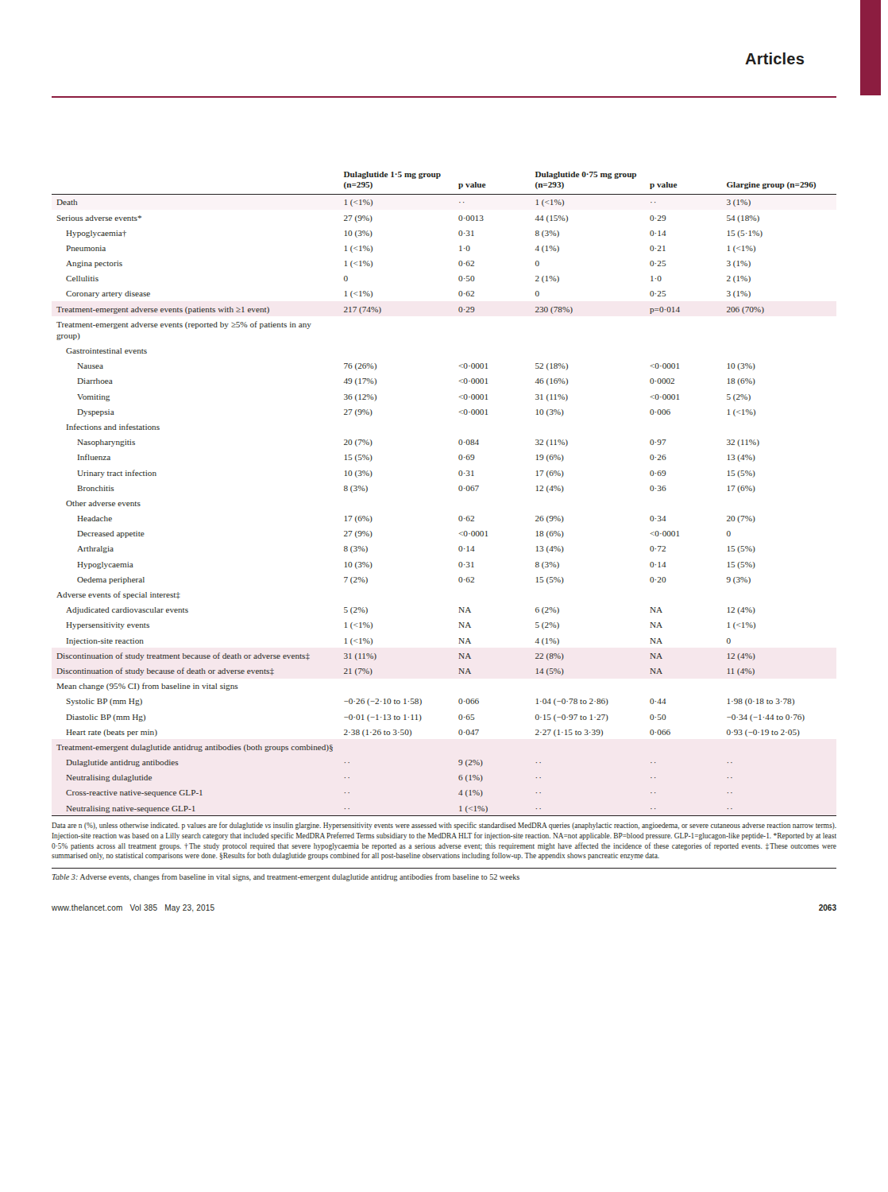Articles
| | Dulaglutide 1·5 mg group (n=295) | p value | Dulaglutide 0·75 mg group (n=293) | p value | Glargine group (n=296) |
| --- | --- | --- | --- | --- | --- |
| Death | 1 (<1%) | ·· | 1 (<1%) | ·· | 3 (1%) |
| Serious adverse events* | 27 (9%) | 0·0013 | 44 (15%) | 0·29 | 54 (18%) |
| Hypoglycaemia† | 10 (3%) | 0·31 | 8 (3%) | 0·14 | 15 (5·1%) |
| Pneumonia | 1 (<1%) | 1·0 | 4 (1%) | 0·21 | 1 (<1%) |
| Angina pectoris | 1 (<1%) | 0·62 | 0 | 0·25 | 3 (1%) |
| Cellulitis | 0 | 0·50 | 2 (1%) | 1·0 | 2 (1%) |
| Coronary artery disease | 1 (<1%) | 0·62 | 0 | 0·25 | 3 (1%) |
| Treatment-emergent adverse events (patients with ≥1 event) | 217 (74%) | 0·29 | 230 (78%) | p=0·014 | 206 (70%) |
| Treatment-emergent adverse events (reported by ≥5% of patients in any group) | | | | | |
| Gastrointestinal events | | | | | |
| Nausea | 76 (26%) | <0·0001 | 52 (18%) | <0·0001 | 10 (3%) |
| Diarrhoea | 49 (17%) | <0·0001 | 46 (16%) | 0·0002 | 18 (6%) |
| Vomiting | 36 (12%) | <0·0001 | 31 (11%) | <0·0001 | 5 (2%) |
| Dyspepsia | 27 (9%) | <0·0001 | 10 (3%) | 0·006 | 1 (<1%) |
| Infections and infestations | | | | | |
| Nasopharyngitis | 20 (7%) | 0·084 | 32 (11%) | 0·97 | 32 (11%) |
| Influenza | 15 (5%) | 0·69 | 19 (6%) | 0·26 | 13 (4%) |
| Urinary tract infection | 10 (3%) | 0·31 | 17 (6%) | 0·69 | 15 (5%) |
| Bronchitis | 8 (3%) | 0·067 | 12 (4%) | 0·36 | 17 (6%) |
| Other adverse events | | | | | |
| Headache | 17 (6%) | 0·62 | 26 (9%) | 0·34 | 20 (7%) |
| Decreased appetite | 27 (9%) | <0·0001 | 18 (6%) | <0·0001 | 0 |
| Arthralgia | 8 (3%) | 0·14 | 13 (4%) | 0·72 | 15 (5%) |
| Hypoglycaemia | 10 (3%) | 0·31 | 8 (3%) | 0·14 | 15 (5%) |
| Oedema peripheral | 7 (2%) | 0·62 | 15 (5%) | 0·20 | 9 (3%) |
| Adverse events of special interest‡ | | | | | |
| Adjudicated cardiovascular events | 5 (2%) | NA | 6 (2%) | NA | 12 (4%) |
| Hypersensitivity events | 1 (<1%) | NA | 5 (2%) | NA | 1 (<1%) |
| Injection-site reaction | 1 (<1%) | NA | 4 (1%) | NA | 0 |
| Discontinuation of study treatment because of death or adverse events‡ | 31 (11%) | NA | 22 (8%) | NA | 12 (4%) |
| Discontinuation of study because of death or adverse events‡ | 21 (7%) | NA | 14 (5%) | NA | 11 (4%) |
| Mean change (95% CI) from baseline in vital signs | | | | | |
| Systolic BP (mm Hg) | −0·26 (−2·10 to 1·58) | 0·066 | 1·04 (−0·78 to 2·86) | 0·44 | 1·98 (0·18 to 3·78) |
| Diastolic BP (mm Hg) | −0·01 (−1·13 to 1·11) | 0·65 | 0·15 (−0·97 to 1·27) | 0·50 | −0·34 (−1·44 to 0·76) |
| Heart rate (beats per min) | 2·38 (1·26 to 3·50) | 0·047 | 2·27 (1·15 to 3·39) | 0·066 | 0·93 (−0·19 to 2·05) |
| Treatment-emergent dulaglutide antidrug antibodies (both groups combined)§ | | | | | |
| Dulaglutide antidrug antibodies | ·· | 9 (2%) | ·· | ·· | ·· |
| Neutralising dulaglutide | ·· | 6 (1%) | ·· | ·· | ·· |
| Cross-reactive native-sequence GLP-1 | ·· | 4 (1%) | ·· | ·· | ·· |
| Neutralising native-sequence GLP-1 | ·· | 1 (<1%) | ·· | ·· | ·· |
Data are n (%), unless otherwise indicated. p values are for dulaglutide vs insulin glargine. Hypersensitivity events were assessed with specific standardised MedDRA queries (anaphylactic reaction, angioedema, or severe cutaneous adverse reaction narrow terms). Injection-site reaction was based on a Lilly search category that included specific MedDRA Preferred Terms subsidiary to the MedDRA HLT for injection-site reaction. NA=not applicable. BP=blood pressure. GLP-1=glucagon-like peptide-1. *Reported by at least 0·5% patients across all treatment groups. †The study protocol required that severe hypoglycaemia be reported as a serious adverse event; this requirement might have affected the incidence of these categories of reported events. ‡These outcomes were summarised only, no statistical comparisons were done. §Results for both dulaglutide groups combined for all post-baseline observations including follow-up. The appendix shows pancreatic enzyme data.
Table 3: Adverse events, changes from baseline in vital signs, and treatment-emergent dulaglutide antidrug antibodies from baseline to 52 weeks
www.thelancet.com Vol 385 May 23, 2015
2063